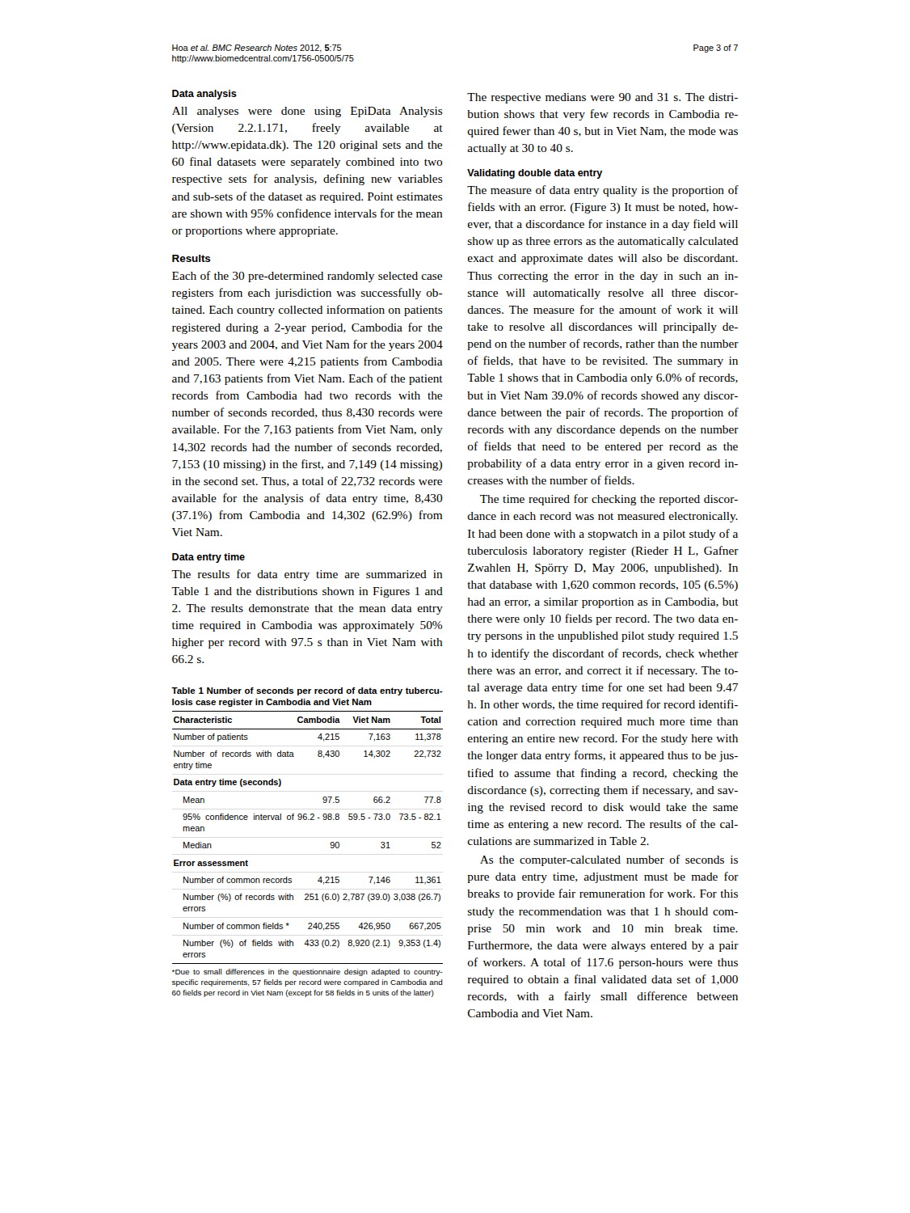Hoa et al. BMC Research Notes 2012, 5:75
http://www.biomedcentral.com/1756-0500/5/75
Page 3 of 7
Data analysis
All analyses were done using EpiData Analysis (Version 2.2.1.171, freely available at http://www.epidata.dk). The 120 original sets and the 60 final datasets were separately combined into two respective sets for analysis, defining new variables and sub-sets of the dataset as required. Point estimates are shown with 95% confidence intervals for the mean or proportions where appropriate.
Results
Each of the 30 pre-determined randomly selected case registers from each jurisdiction was successfully obtained. Each country collected information on patients registered during a 2-year period, Cambodia for the years 2003 and 2004, and Viet Nam for the years 2004 and 2005. There were 4,215 patients from Cambodia and 7,163 patients from Viet Nam. Each of the patient records from Cambodia had two records with the number of seconds recorded, thus 8,430 records were available. For the 7,163 patients from Viet Nam, only 14,302 records had the number of seconds recorded, 7,153 (10 missing) in the first, and 7,149 (14 missing) in the second set. Thus, a total of 22,732 records were available for the analysis of data entry time, 8,430 (37.1%) from Cambodia and 14,302 (62.9%) from Viet Nam.
Data entry time
The results for data entry time are summarized in Table 1 and the distributions shown in Figures 1 and 2. The results demonstrate that the mean data entry time required in Cambodia was approximately 50% higher per record with 97.5 s than in Viet Nam with 66.2 s.
Table 1 Number of seconds per record of data entry tuberculosis case register in Cambodia and Viet Nam
| Characteristic | Cambodia | Viet Nam | Total |
| --- | --- | --- | --- |
| Number of patients | 4,215 | 7,163 | 11,378 |
| Number of records with data entry time | 8,430 | 14,302 | 22,732 |
| Data entry time (seconds) |
| Mean | 97.5 | 66.2 | 77.8 |
| 95% confidence interval of mean | 96.2 - 98.8 | 59.5 - 73.0 | 73.5 - 82.1 |
| Median | 90 | 31 | 52 |
| Error assessment |
| Number of common records | 4,215 | 7,146 | 11,361 |
| Number (%) of records with errors | 251 (6.0) | 2,787 (39.0) | 3,038 (26.7) |
| Number of common fields * | 240,255 | 426,950 | 667,205 |
| Number (%) of fields with errors | 433 (0.2) | 8,920 (2.1) | 9,353 (1.4) |
*Due to small differences in the questionnaire design adapted to country-specific requirements, 57 fields per record were compared in Cambodia and 60 fields per record in Viet Nam (except for 58 fields in 5 units of the latter)
The respective medians were 90 and 31 s. The distribution shows that very few records in Cambodia required fewer than 40 s, but in Viet Nam, the mode was actually at 30 to 40 s.
Validating double data entry
The measure of data entry quality is the proportion of fields with an error. (Figure 3) It must be noted, however, that a discordance for instance in a day field will show up as three errors as the automatically calculated exact and approximate dates will also be discordant. Thus correcting the error in the day in such an instance will automatically resolve all three discordances. The measure for the amount of work it will take to resolve all discordances will principally depend on the number of records, rather than the number of fields, that have to be revisited. The summary in Table 1 shows that in Cambodia only 6.0% of records, but in Viet Nam 39.0% of records showed any discordance between the pair of records. The proportion of records with any discordance depends on the number of fields that need to be entered per record as the probability of a data entry error in a given record increases with the number of fields.
The time required for checking the reported discordance in each record was not measured electronically. It had been done with a stopwatch in a pilot study of a tuberculosis laboratory register (Rieder H L, Gafner Zwahlen H, Spörry D, May 2006, unpublished). In that database with 1,620 common records, 105 (6.5%) had an error, a similar proportion as in Cambodia, but there were only 10 fields per record. The two data entry persons in the unpublished pilot study required 1.5 h to identify the discordant of records, check whether there was an error, and correct it if necessary. The total average data entry time for one set had been 9.47 h. In other words, the time required for record identification and correction required much more time than entering an entire new record. For the study here with the longer data entry forms, it appeared thus to be justified to assume that finding a record, checking the discordance (s), correcting them if necessary, and saving the revised record to disk would take the same time as entering a new record. The results of the calculations are summarized in Table 2.
As the computer-calculated number of seconds is pure data entry time, adjustment must be made for breaks to provide fair remuneration for work. For this study the recommendation was that 1 h should comprise 50 min work and 10 min break time. Furthermore, the data were always entered by a pair of workers. A total of 117.6 person-hours were thus required to obtain a final validated data set of 1,000 records, with a fairly small difference between Cambodia and Viet Nam.